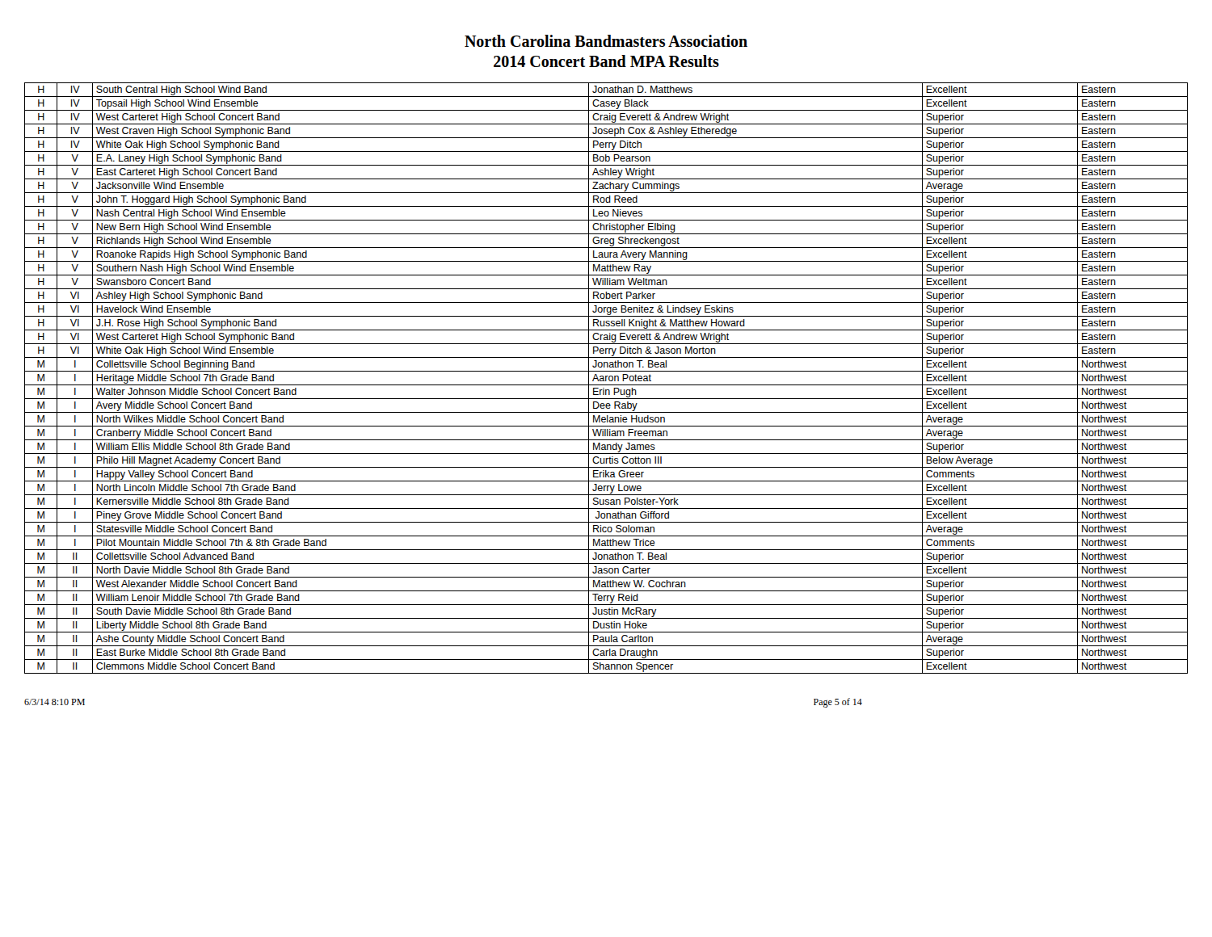North Carolina Bandmasters Association
2014 Concert Band MPA Results
| H | IV | South Central High School Wind Band | Jonathan D. Matthews | Excellent | Eastern |
| H | IV | Topsail High School Wind Ensemble | Casey Black | Excellent | Eastern |
| H | IV | West Carteret High School Concert Band | Craig Everett & Andrew Wright | Superior | Eastern |
| H | IV | West Craven High School Symphonic Band | Joseph Cox & Ashley Etheredge | Superior | Eastern |
| H | IV | White Oak High School Symphonic Band | Perry Ditch | Superior | Eastern |
| H | V | E.A. Laney High School Symphonic Band | Bob Pearson | Superior | Eastern |
| H | V | East Carteret High School Concert Band | Ashley Wright | Superior | Eastern |
| H | V | Jacksonville Wind Ensemble | Zachary Cummings | Average | Eastern |
| H | V | John T. Hoggard High School Symphonic Band | Rod Reed | Superior | Eastern |
| H | V | Nash Central High School Wind Ensemble | Leo Nieves | Superior | Eastern |
| H | V | New Bern High School Wind Ensemble | Christopher Elbing | Superior | Eastern |
| H | V | Richlands High School Wind Ensemble | Greg Shreckengost | Excellent | Eastern |
| H | V | Roanoke Rapids High School Symphonic Band | Laura Avery Manning | Excellent | Eastern |
| H | V | Southern Nash High School Wind Ensemble | Matthew Ray | Superior | Eastern |
| H | V | Swansboro Concert Band | William Weltman | Excellent | Eastern |
| H | VI | Ashley High School Symphonic Band | Robert Parker | Superior | Eastern |
| H | VI | Havelock Wind Ensemble | Jorge Benitez & Lindsey Eskins | Superior | Eastern |
| H | VI | J.H. Rose High School Symphonic Band | Russell Knight & Matthew Howard | Superior | Eastern |
| H | VI | West Carteret High School Symphonic Band | Craig Everett & Andrew Wright | Superior | Eastern |
| H | VI | White Oak High School Wind Ensemble | Perry Ditch & Jason Morton | Superior | Eastern |
| M | I | Collettsville School Beginning Band | Jonathon T. Beal | Excellent | Northwest |
| M | I | Heritage Middle School 7th Grade Band | Aaron Poteat | Excellent | Northwest |
| M | I | Walter Johnson Middle School Concert Band | Erin Pugh | Excellent | Northwest |
| M | I | Avery Middle School Concert Band | Dee Raby | Excellent | Northwest |
| M | I | North Wilkes Middle School Concert Band | Melanie Hudson | Average | Northwest |
| M | I | Cranberry Middle School Concert Band | William Freeman | Average | Northwest |
| M | I | William Ellis Middle School 8th Grade Band | Mandy James | Superior | Northwest |
| M | I | Philo Hill Magnet Academy Concert Band | Curtis Cotton III | Below Average | Northwest |
| M | I | Happy Valley School Concert Band | Erika Greer | Comments | Northwest |
| M | I | North Lincoln Middle School 7th Grade Band | Jerry Lowe | Excellent | Northwest |
| M | I | Kernersville Middle School 8th Grade Band | Susan Polster-York | Excellent | Northwest |
| M | I | Piney Grove Middle School Concert Band | Jonathan Gifford | Excellent | Northwest |
| M | I | Statesville Middle School Concert Band | Rico Soloman | Average | Northwest |
| M | I | Pilot Mountain Middle School 7th & 8th Grade Band | Matthew Trice | Comments | Northwest |
| M | II | Collettsville School Advanced Band | Jonathon T. Beal | Superior | Northwest |
| M | II | North Davie Middle School 8th Grade Band | Jason Carter | Excellent | Northwest |
| M | II | West Alexander Middle School Concert Band | Matthew W. Cochran | Superior | Northwest |
| M | II | William Lenoir Middle School 7th Grade Band | Terry Reid | Superior | Northwest |
| M | II | South Davie Middle School 8th Grade Band | Justin McRary | Superior | Northwest |
| M | II | Liberty Middle School 8th Grade Band | Dustin Hoke | Superior | Northwest |
| M | II | Ashe County Middle School Concert Band | Paula Carlton | Average | Northwest |
| M | II | East Burke Middle School 8th Grade Band | Carla Draughn | Superior | Northwest |
| M | II | Clemmons Middle School Concert Band | Shannon Spencer | Excellent | Northwest |
6/3/14 8:10 PM
Page 5 of 14